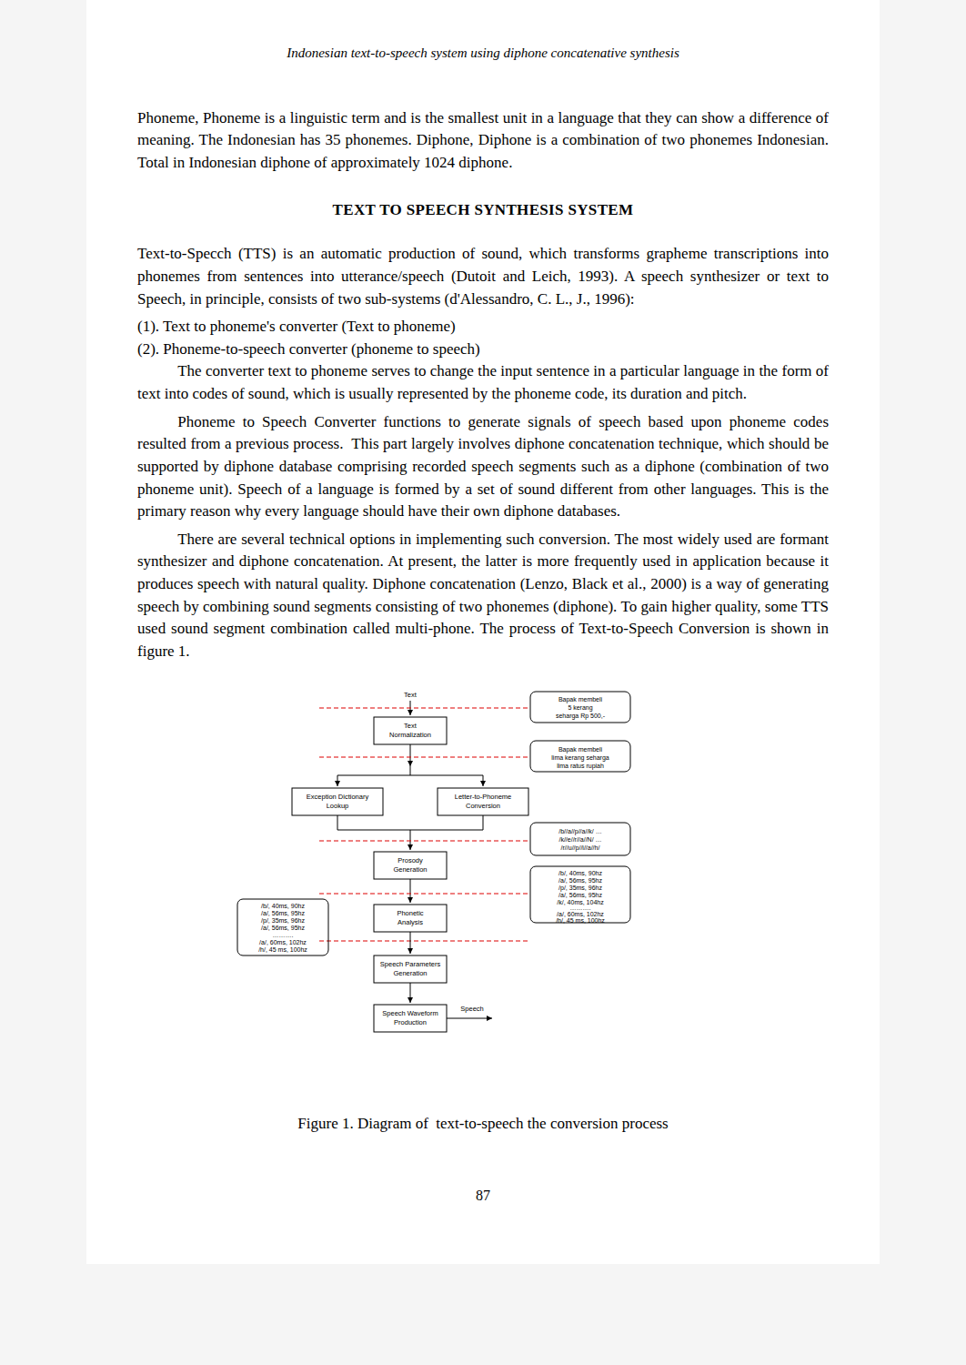Indonesian text-to-speech system using diphone concatenative synthesis
Phoneme, Phoneme is a linguistic term and is the smallest unit in a language that they can show a difference of meaning. The Indonesian has 35 phonemes. Diphone, Diphone is a combination of two phonemes Indonesian. Total in Indonesian diphone of approximately 1024 diphone.
TEXT TO SPEECH SYNTHESIS SYSTEM
Text-to-Specch (TTS) is an automatic production of sound, which transforms grapheme transcriptions into phonemes from sentences into utterance/speech (Dutoit and Leich, 1993). A speech synthesizer or text to Speech, in principle, consists of two sub-systems (d'Alessandro, C. L., J., 1996):
(1). Text to phoneme's converter (Text to phoneme)
(2). Phoneme-to-speech converter (phoneme to speech)
The converter text to phoneme serves to change the input sentence in a particular language in the form of text into codes of sound, which is usually represented by the phoneme code, its duration and pitch.
Phoneme to Speech Converter functions to generate signals of speech based upon phoneme codes resulted from a previous process. This part largely involves diphone concatenation technique, which should be supported by diphone database comprising recorded speech segments such as a diphone (combination of two phoneme unit). Speech of a language is formed by a set of sound different from other languages. This is the primary reason why every language should have their own diphone databases.
There are several technical options in implementing such conversion. The most widely used are formant synthesizer and diphone concatenation. At present, the latter is more frequently used in application because it produces speech with natural quality. Diphone concatenation (Lenzo, Black et al., 2000) is a way of generating speech by combining sound segments consisting of two phonemes (diphone). To gain higher quality, some TTS used sound segment combination called multi-phone. The process of Text-to-Speech Conversion is shown in figure 1.
Text Bapak membeli 5 kerang seharga Rp 500,- Text Normalization Bapak membeli lima kerang seharga lima ratus rupiah Exception Dictionary Lookup Letter-to-Phoneme Conversion /b//a//p//a//k/ … /k//e//r//a//N/ … /r//u//p//i//a//h/ Prosody Generation /b/, 40ms, 90hz /a/, 56ms, 95hz /p/, 35ms, 96hz /a/, 56ms, 95hz /k/, 40ms, 104hz ………. /a/, 60ms, 102hz /h/, 45 ms, 100hz Phonetic Analysis /b/, 40ms, 90hz /a/, 56ms, 95hz /p/, 35ms, 96hz /a/, 56ms, 95hz ………. /a/, 60ms, 102hz /h/, 45 ms, 100hz Speech Parameters Generation Speech Waveform Production Speech
Figure 1. Diagram of text-to-speech the conversion process
87